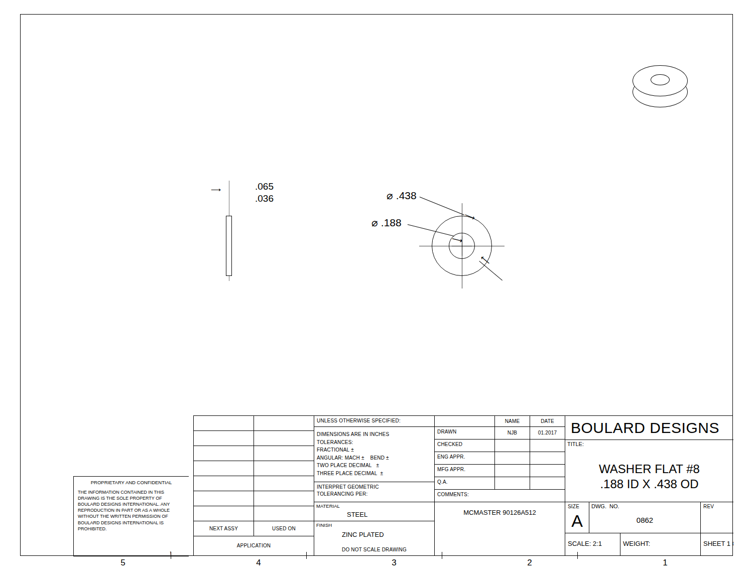↑
5 4 3 2 1
⟶
.065
.036
⟶
⌀ .438
⟶
⌀ .188
⟶
PROPRIETARY AND CONFIDENTIAL
THE INFORMATION CONTAINED IN THIS DRAWING IS THE SOLE PROPERTY OF BOULARD DESIGNS INTERNATIONAL. ANY REPRODUCTION IN PART OR AS A WHOLE WITHOUT THE WRITTEN PERMISSION OF BOULARD DESIGNS INTERNATIONAL IS PROHIBITED.
NEXT ASSY
USED ON
APPLICATION
UNLESS OTHERWISE SPECIFIED:
DIMENSIONS ARE IN INCHES
TOLERANCES:
FRACTIONAL ±
ANGULAR: MACH ± BEND ±
TWO PLACE DECIMAL ±
THREE PLACE DECIMAL ±
INTERPRET GEOMETRIC
TOLERANCING PER:
MATERIAL
STEEL
FINISH
ZINC PLATED
DO NOT SCALE DRAWING
NAME
DATE
DRAWN
NJB
01.2017
CHECKED
ENG APPR.
MFG APPR.
Q.A.
COMMENTS:
MCMASTER 90126A512
BOULARD DESIGNS
TITLE:
WASHER FLAT #8
.188 ID X .438 OD
SIZE
A
DWG. NO.
0862
REV
SCALE: 2:1
WEIGHT:
SHEET 1 OF 1